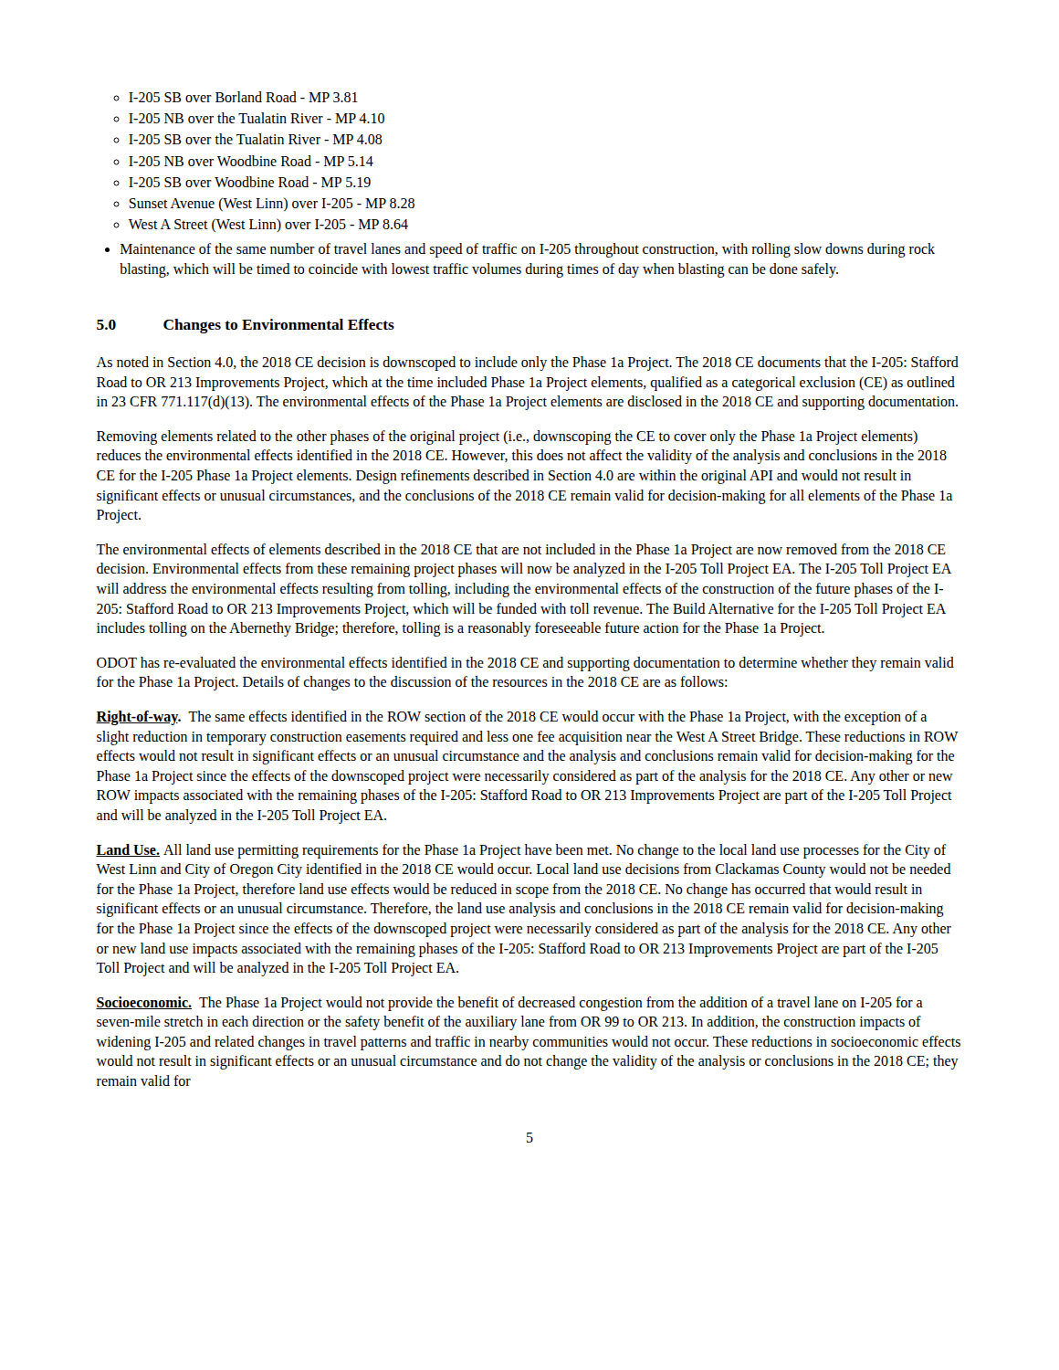I-205 SB over Borland Road - MP 3.81
I-205 NB over the Tualatin River - MP 4.10
I-205 SB over the Tualatin River - MP 4.08
I-205 NB over Woodbine Road - MP 5.14
I-205 SB over Woodbine Road - MP 5.19
Sunset Avenue (West Linn) over I-205 - MP 8.28
West A Street (West Linn) over I-205 - MP 8.64
Maintenance of the same number of travel lanes and speed of traffic on I-205 throughout construction, with rolling slow downs during rock blasting, which will be timed to coincide with lowest traffic volumes during times of day when blasting can be done safely.
5.0 Changes to Environmental Effects
As noted in Section 4.0, the 2018 CE decision is downscoped to include only the Phase 1a Project. The 2018 CE documents that the I-205: Stafford Road to OR 213 Improvements Project, which at the time included Phase 1a Project elements, qualified as a categorical exclusion (CE) as outlined in 23 CFR 771.117(d)(13). The environmental effects of the Phase 1a Project elements are disclosed in the 2018 CE and supporting documentation.
Removing elements related to the other phases of the original project (i.e., downscoping the CE to cover only the Phase 1a Project elements) reduces the environmental effects identified in the 2018 CE. However, this does not affect the validity of the analysis and conclusions in the 2018 CE for the I-205 Phase 1a Project elements. Design refinements described in Section 4.0 are within the original API and would not result in significant effects or unusual circumstances, and the conclusions of the 2018 CE remain valid for decision-making for all elements of the Phase 1a Project.
The environmental effects of elements described in the 2018 CE that are not included in the Phase 1a Project are now removed from the 2018 CE decision. Environmental effects from these remaining project phases will now be analyzed in the I-205 Toll Project EA. The I-205 Toll Project EA will address the environmental effects resulting from tolling, including the environmental effects of the construction of the future phases of the I-205: Stafford Road to OR 213 Improvements Project, which will be funded with toll revenue. The Build Alternative for the I-205 Toll Project EA includes tolling on the Abernethy Bridge; therefore, tolling is a reasonably foreseeable future action for the Phase 1a Project.
ODOT has re-evaluated the environmental effects identified in the 2018 CE and supporting documentation to determine whether they remain valid for the Phase 1a Project. Details of changes to the discussion of the resources in the 2018 CE are as follows:
Right-of-way. The same effects identified in the ROW section of the 2018 CE would occur with the Phase 1a Project, with the exception of a slight reduction in temporary construction easements required and less one fee acquisition near the West A Street Bridge. These reductions in ROW effects would not result in significant effects or an unusual circumstance and the analysis and conclusions remain valid for decision-making for the Phase 1a Project since the effects of the downscoped project were necessarily considered as part of the analysis for the 2018 CE. Any other or new ROW impacts associated with the remaining phases of the I-205: Stafford Road to OR 213 Improvements Project are part of the I-205 Toll Project and will be analyzed in the I-205 Toll Project EA.
Land Use. All land use permitting requirements for the Phase 1a Project have been met. No change to the local land use processes for the City of West Linn and City of Oregon City identified in the 2018 CE would occur. Local land use decisions from Clackamas County would not be needed for the Phase 1a Project, therefore land use effects would be reduced in scope from the 2018 CE. No change has occurred that would result in significant effects or an unusual circumstance. Therefore, the land use analysis and conclusions in the 2018 CE remain valid for decision-making for the Phase 1a Project since the effects of the downscoped project were necessarily considered as part of the analysis for the 2018 CE. Any other or new land use impacts associated with the remaining phases of the I-205: Stafford Road to OR 213 Improvements Project are part of the I-205 Toll Project and will be analyzed in the I-205 Toll Project EA.
Socioeconomic. The Phase 1a Project would not provide the benefit of decreased congestion from the addition of a travel lane on I-205 for a seven-mile stretch in each direction or the safety benefit of the auxiliary lane from OR 99 to OR 213. In addition, the construction impacts of widening I-205 and related changes in travel patterns and traffic in nearby communities would not occur. These reductions in socioeconomic effects would not result in significant effects or an unusual circumstance and do not change the validity of the analysis or conclusions in the 2018 CE; they remain valid for
5